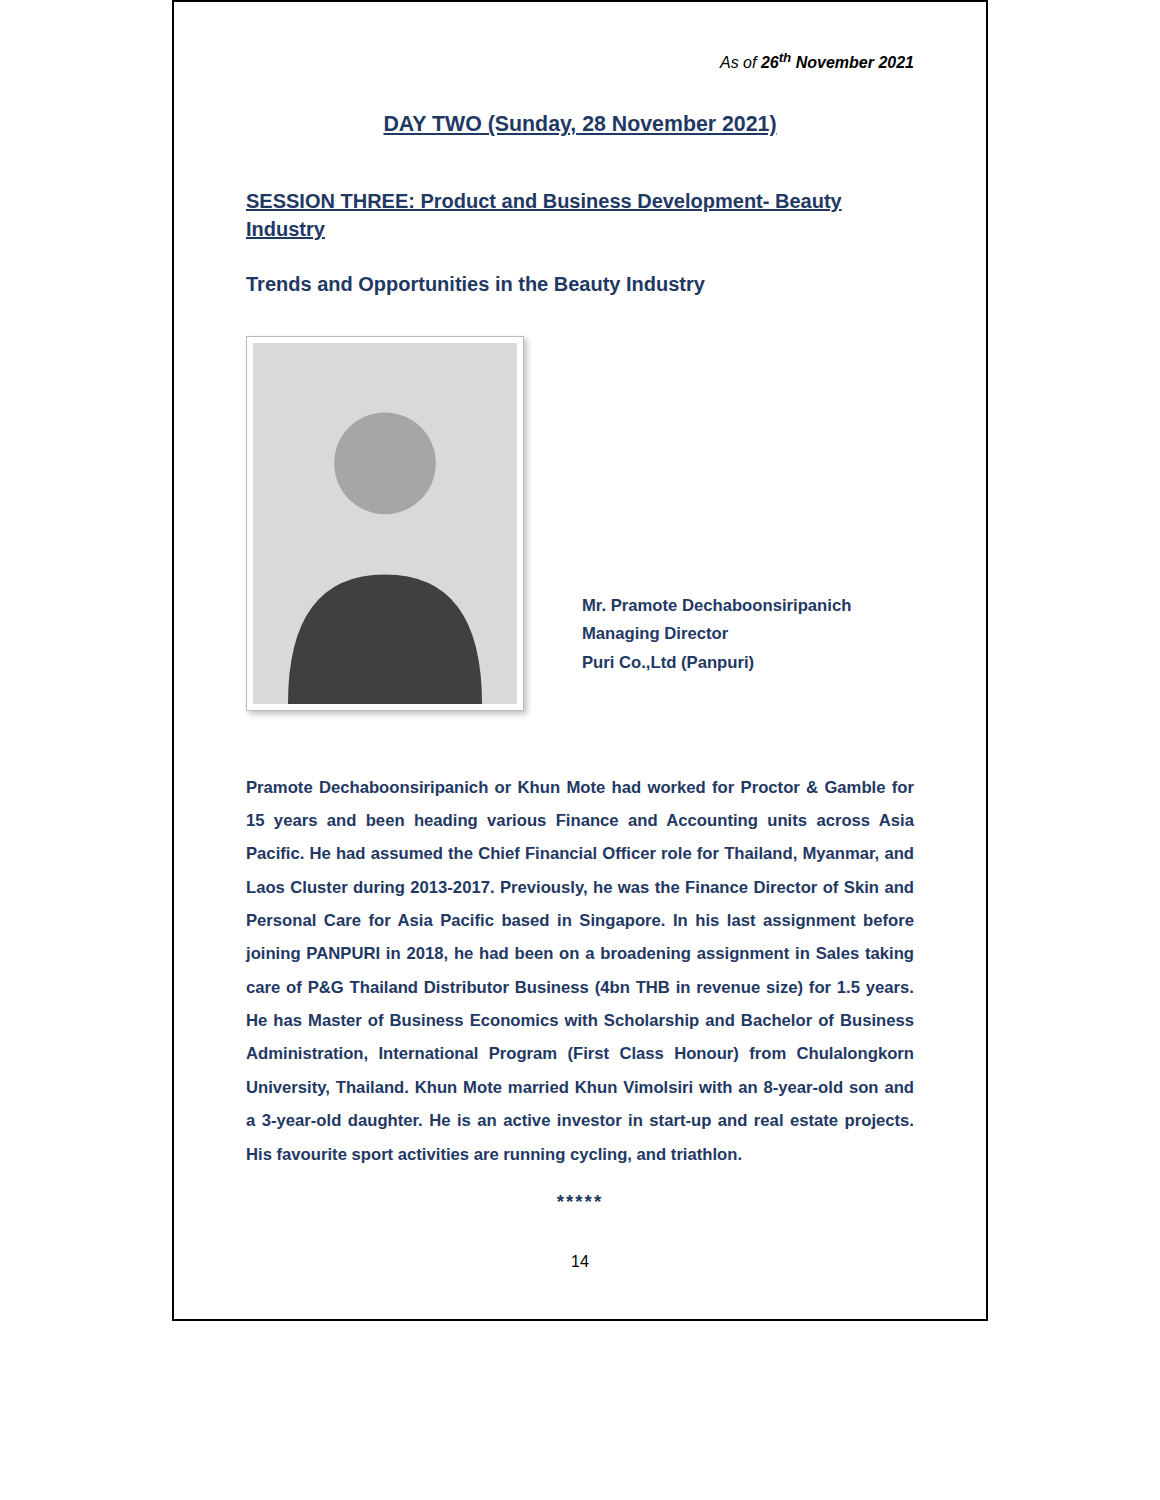As of 26th November 2021
DAY TWO (Sunday, 28 November 2021)
SESSION THREE: Product and Business Development- Beauty Industry
Trends and Opportunities in the Beauty Industry
Mr. Pramote Dechaboonsiripanich
Managing Director
Puri Co.,Ltd (Panpuri)
Pramote Dechaboonsiripanich or Khun Mote had worked for Proctor & Gamble for 15 years and been heading various Finance and Accounting units across Asia Pacific. He had assumed the Chief Financial Officer role for Thailand, Myanmar, and Laos Cluster during 2013-2017. Previously, he was the Finance Director of Skin and Personal Care for Asia Pacific based in Singapore. In his last assignment before joining PANPURI in 2018, he had been on a broadening assignment in Sales taking care of P&G Thailand Distributor Business (4bn THB in revenue size) for 1.5 years. He has Master of Business Economics with Scholarship and Bachelor of Business Administration, International Program (First Class Honour) from Chulalongkorn University, Thailand. Khun Mote married Khun Vimolsiri with an 8-year-old son and a 3-year-old daughter. He is an active investor in start-up and real estate projects. His favourite sport activities are running cycling, and triathlon.
*****
14